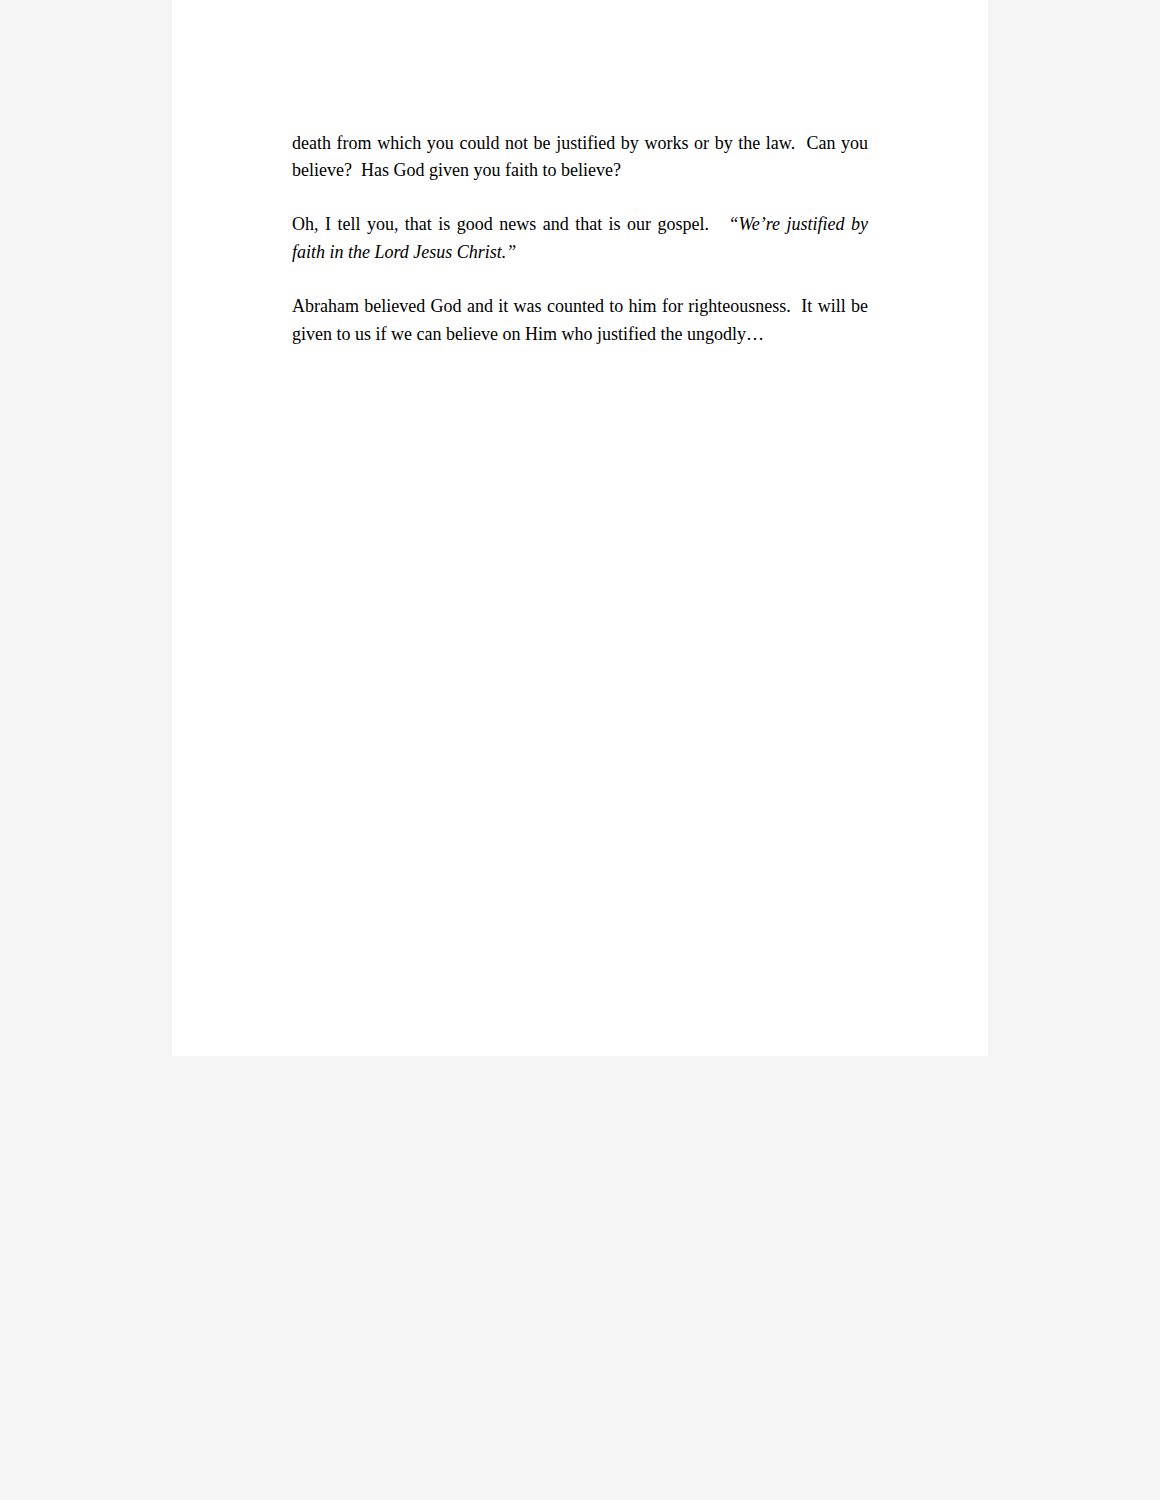death from which you could not be justified by works or by the law. Can you believe? Has God given you faith to believe?
Oh, I tell you, that is good news and that is our gospel. “We’re justified by faith in the Lord Jesus Christ.”
Abraham believed God and it was counted to him for righteousness. It will be given to us if we can believe on Him who justified the ungodly…